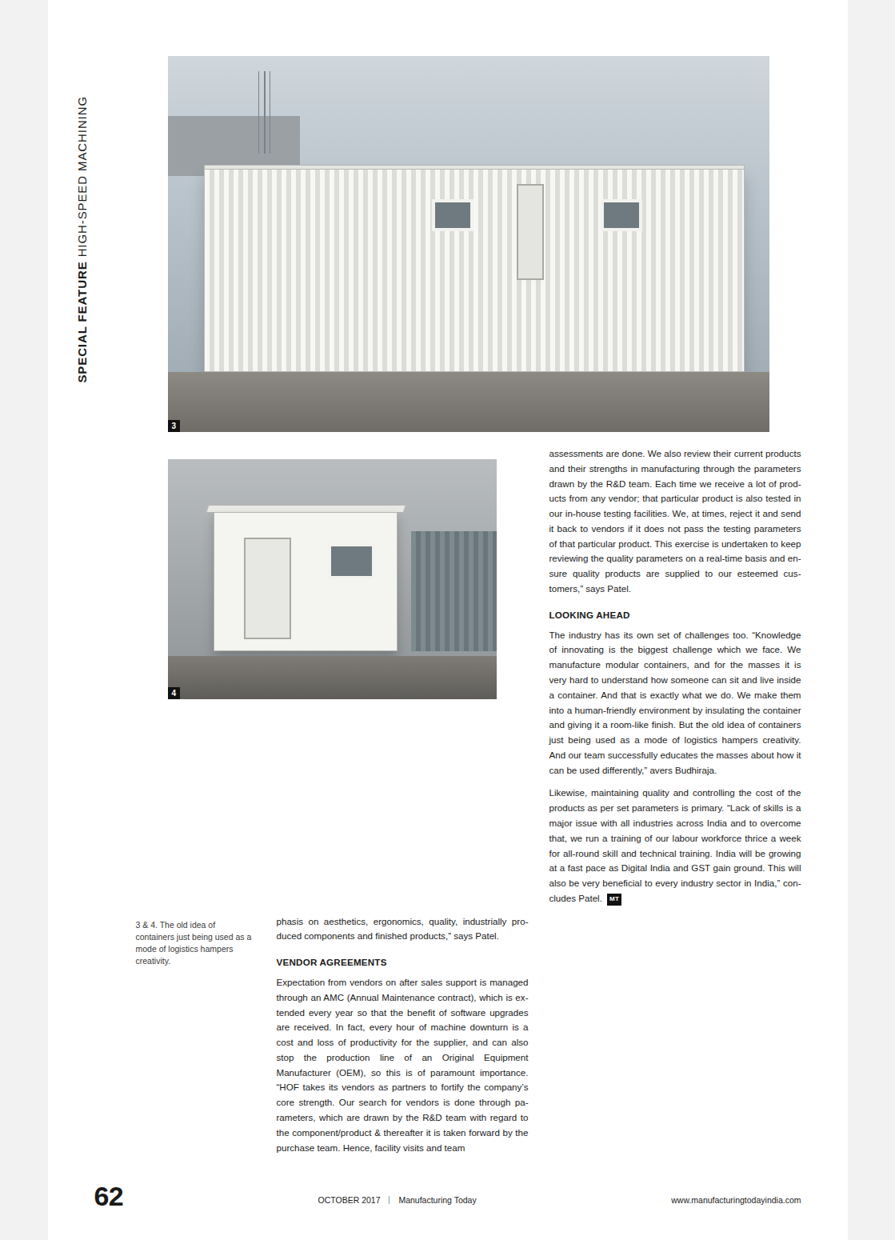SPECIAL FEATURE HIGH-SPEED MACHINING
3
4
assessments are done. We also review their current products and their strengths in manufacturing through the parameters drawn by the R&D team. Each time we receive a lot of products from any vendor; that particular product is also tested in our in-house testing facilities. We, at times, reject it and send it back to vendors if it does not pass the testing parameters of that particular product. This exercise is undertaken to keep reviewing the quality parameters on a real-time basis and ensure quality products are supplied to our esteemed customers,” says Patel.
Looking ahead
The industry has its own set of challenges too. “Knowledge of innovating is the biggest challenge which we face. We manufacture modular containers, and for the masses it is very hard to understand how someone can sit and live inside a container. And that is exactly what we do. We make them into a human-friendly environment by insulating the container and giving it a room-like finish. But the old idea of containers just being used as a mode of logistics hampers creativity. And our team successfully educates the masses about how it can be used differently,” avers Budhiraja.
Likewise, maintaining quality and controlling the cost of the products as per set parameters is primary. “Lack of skills is a major issue with all industries across India and to overcome that, we run a training of our labour workforce thrice a week for all-round skill and technical training. India will be growing at a fast pace as Digital India and GST gain ground. This will also be very beneficial to every industry sector in India,” concludes Patel. MT
3 & 4. The old idea of containers just being used as a mode of logistics hampers creativity.
phasis on aesthetics, ergonomics, quality, industrially produced components and finished products,” says Patel.
Vendor agreements
Expectation from vendors on after sales support is managed through an AMC (Annual Maintenance contract), which is extended every year so that the benefit of software upgrades are received. In fact, every hour of machine downturn is a cost and loss of productivity for the supplier, and can also stop the production line of an Original Equipment Manufacturer (OEM), so this is of paramount importance. “HOF takes its vendors as partners to fortify the company’s core strength. Our search for vendors is done through parameters, which are drawn by the R&D team with regard to the component/product & thereafter it is taken forward by the purchase team. Hence, facility visits and team
62
OCTOBER 2017 Manufacturing Today
www.manufacturingtodayindia.com